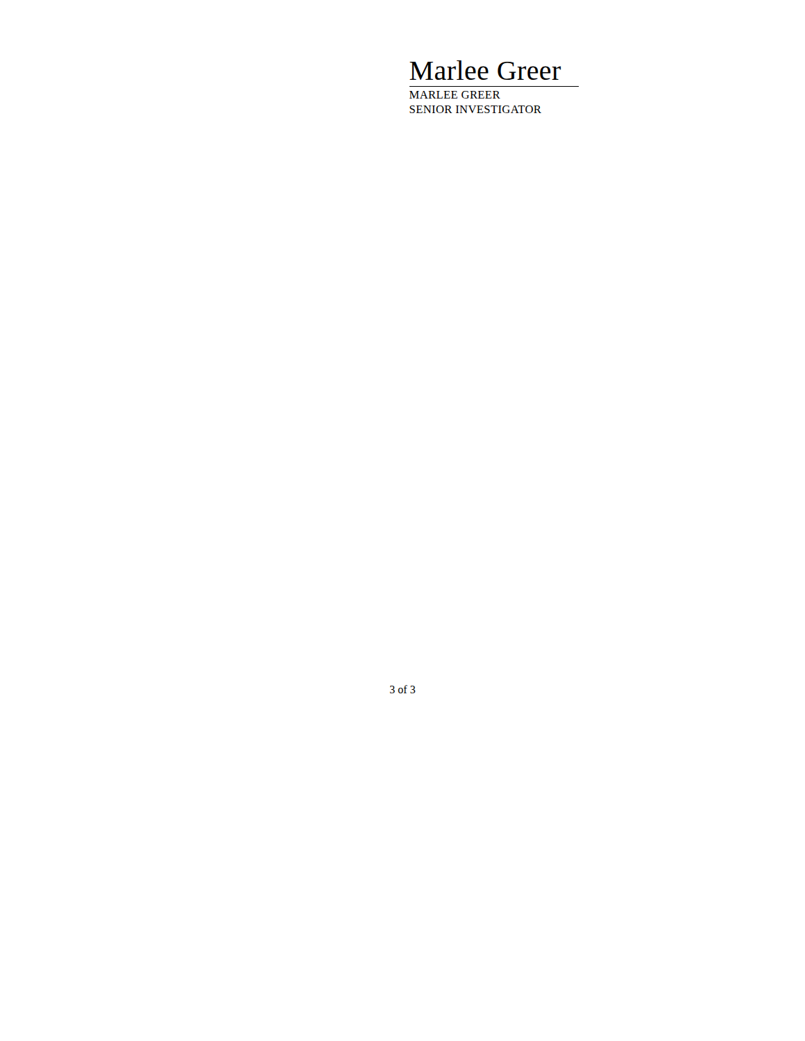Marlee Greer
Marlee Greer
Senior Investigator
3 of 3